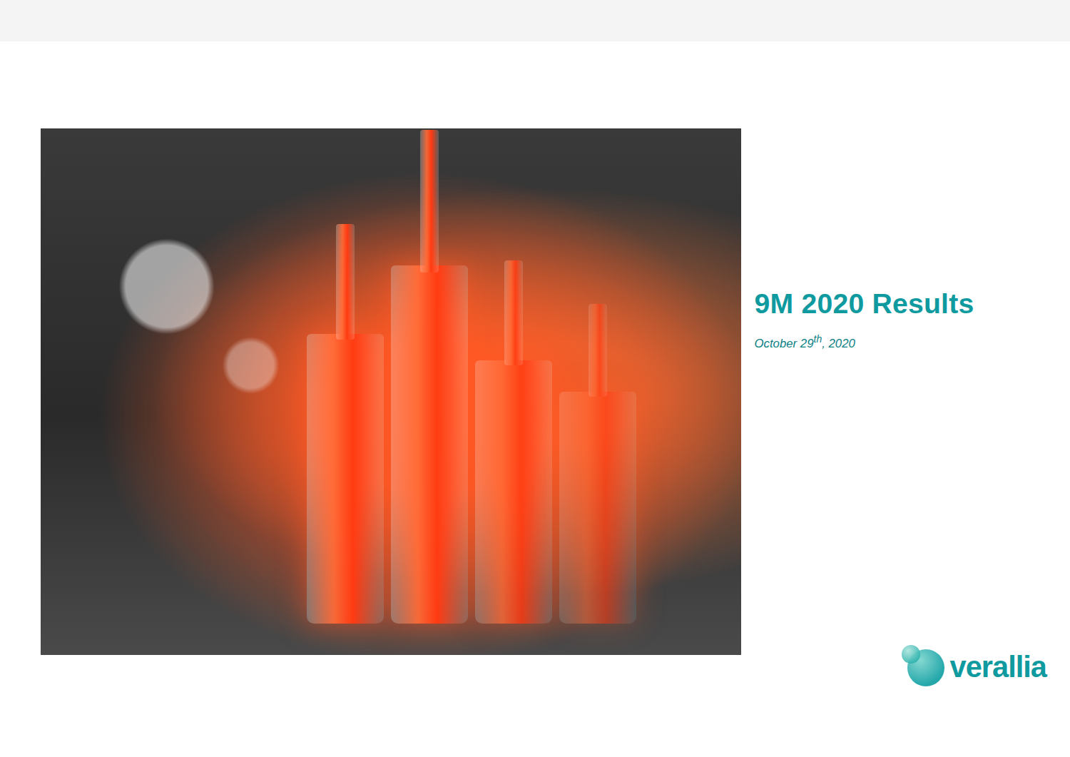9M 2020 Results
October 29th, 2020
verallia